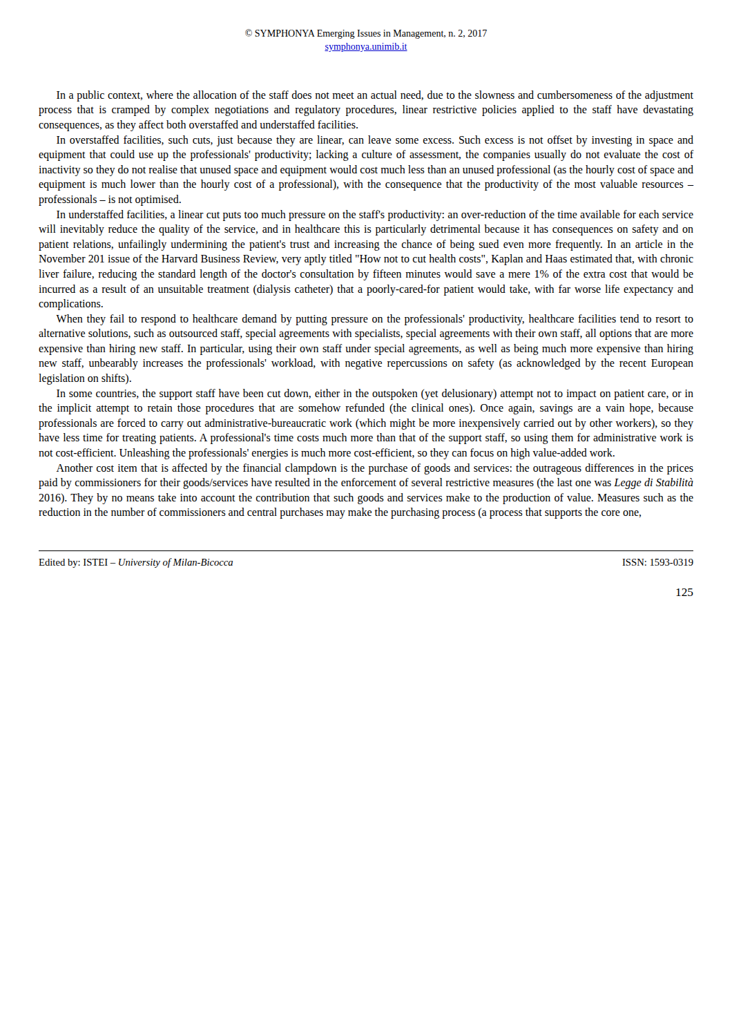© SYMPHONYA Emerging Issues in Management, n. 2, 2017
symphonya.unimib.it
In a public context, where the allocation of the staff does not meet an actual need, due to the slowness and cumbersomeness of the adjustment process that is cramped by complex negotiations and regulatory procedures, linear restrictive policies applied to the staff have devastating consequences, as they affect both overstaffed and understaffed facilities.
In overstaffed facilities, such cuts, just because they are linear, can leave some excess. Such excess is not offset by investing in space and equipment that could use up the professionals' productivity; lacking a culture of assessment, the companies usually do not evaluate the cost of inactivity so they do not realise that unused space and equipment would cost much less than an unused professional (as the hourly cost of space and equipment is much lower than the hourly cost of a professional), with the consequence that the productivity of the most valuable resources – professionals – is not optimised.
In understaffed facilities, a linear cut puts too much pressure on the staff's productivity: an over-reduction of the time available for each service will inevitably reduce the quality of the service, and in healthcare this is particularly detrimental because it has consequences on safety and on patient relations, unfailingly undermining the patient's trust and increasing the chance of being sued even more frequently. In an article in the November 201 issue of the Harvard Business Review, very aptly titled "How not to cut health costs", Kaplan and Haas estimated that, with chronic liver failure, reducing the standard length of the doctor's consultation by fifteen minutes would save a mere 1% of the extra cost that would be incurred as a result of an unsuitable treatment (dialysis catheter) that a poorly-cared-for patient would take, with far worse life expectancy and complications.
When they fail to respond to healthcare demand by putting pressure on the professionals' productivity, healthcare facilities tend to resort to alternative solutions, such as outsourced staff, special agreements with specialists, special agreements with their own staff, all options that are more expensive than hiring new staff. In particular, using their own staff under special agreements, as well as being much more expensive than hiring new staff, unbearably increases the professionals' workload, with negative repercussions on safety (as acknowledged by the recent European legislation on shifts).
In some countries, the support staff have been cut down, either in the outspoken (yet delusionary) attempt not to impact on patient care, or in the implicit attempt to retain those procedures that are somehow refunded (the clinical ones). Once again, savings are a vain hope, because professionals are forced to carry out administrative-bureaucratic work (which might be more inexpensively carried out by other workers), so they have less time for treating patients. A professional's time costs much more than that of the support staff, so using them for administrative work is not cost-efficient. Unleashing the professionals' energies is much more cost-efficient, so they can focus on high value-added work.
Another cost item that is affected by the financial clampdown is the purchase of goods and services: the outrageous differences in the prices paid by commissioners for their goods/services have resulted in the enforcement of several restrictive measures (the last one was Legge di Stabilità 2016). They by no means take into account the contribution that such goods and services make to the production of value. Measures such as the reduction in the number of commissioners and central purchases may make the purchasing process (a process that supports the core one,
Edited by: ISTEI – University of Milan-Bicocca ISSN: 1593-0319
125